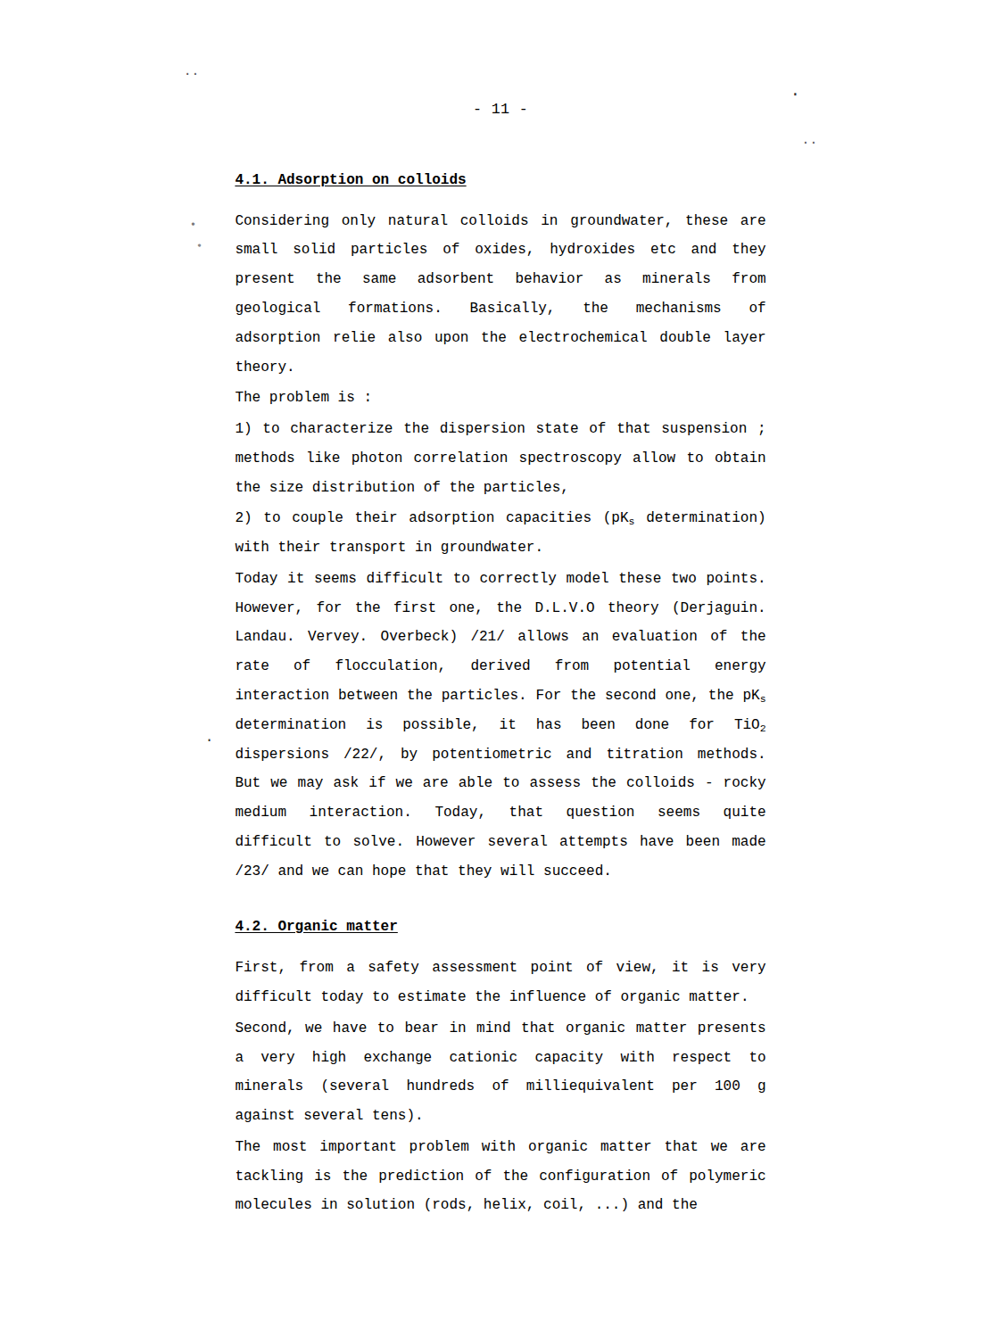..
.
..
•
•
·
- 11 -
4.1. Adsorption on colloids
Considering only natural colloids in groundwater, these are small solid particles of oxides, hydroxides etc and they present the same adsorbent behavior as minerals from geological formations. Basically, the mechanisms of adsorption relie also upon the electrochemical double layer theory.
The problem is :
1) to characterize the dispersion state of that suspension ; methods like photon correlation spectroscopy allow to obtain the size distribution of the particles,
2) to couple their adsorption capacities (pKs determination) with their transport in groundwater.
Today it seems difficult to correctly model these two points. However, for the first one, the D.L.V.O theory (Derjaguin. Landau. Vervey. Overbeck) /21/ allows an evaluation of the rate of flocculation, derived from potential energy interaction between the particles. For the second one, the pKs determination is possible, it has been done for TiO2 dispersions /22/, by potentiometric and titration methods. But we may ask if we are able to assess the colloids - rocky medium interaction. Today, that question seems quite difficult to solve. However several attempts have been made /23/ and we can hope that they will succeed.
4.2. Organic matter
First, from a safety assessment point of view, it is very difficult today to estimate the influence of organic matter.
Second, we have to bear in mind that organic matter presents a very high exchange cationic capacity with respect to minerals (several hundreds of milliequivalent per 100 g against several tens).
The most important problem with organic matter that we are tackling is the prediction of the configuration of polymeric molecules in solution (rods, helix, coil, ...) and the